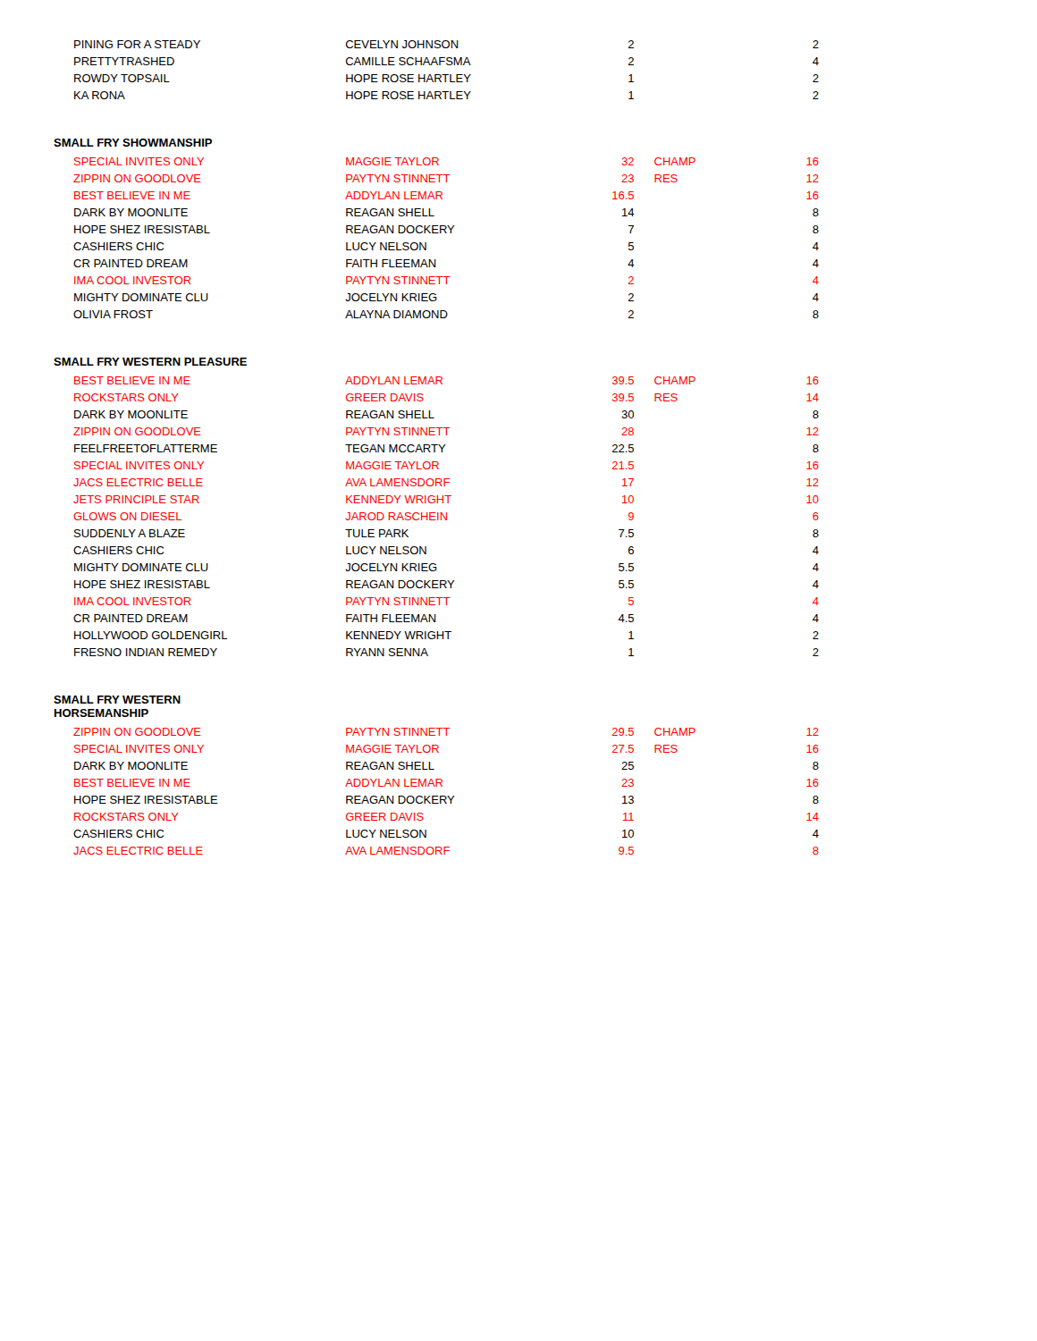| PINING FOR A STEADY | CEVELYN JOHNSON | 2 | | 2 |
| PRETTYTRASHED | CAMILLE SCHAAFSMA | 2 | | 4 |
| ROWDY TOPSAIL | HOPE ROSE HARTLEY | 1 | | 2 |
| KA RONA | HOPE ROSE HARTLEY | 1 | | 2 |
| SMALL FRY SHOWMANSHIP |
| SPECIAL INVITES ONLY | MAGGIE TAYLOR | 32 | CHAMP | 16 |
| ZIPPIN ON GOODLOVE | PAYTYN STINNETT | 23 | RES | 12 |
| BEST BELIEVE IN ME | ADDYLAN LEMAR | 16.5 | | 16 |
| DARK BY MOONLITE | REAGAN SHELL | 14 | | 8 |
| HOPE SHEZ IRESISTABL | REAGAN DOCKERY | 7 | | 8 |
| CASHIERS CHIC | LUCY NELSON | 5 | | 4 |
| CR PAINTED DREAM | FAITH FLEEMAN | 4 | | 4 |
| IMA COOL INVESTOR | PAYTYN STINNETT | 2 | | 4 |
| MIGHTY DOMINATE CLU | JOCELYN KRIEG | 2 | | 4 |
| OLIVIA FROST | ALAYNA DIAMOND | 2 | | 8 |
| SMALL FRY WESTERN PLEASURE |
| BEST BELIEVE IN ME | ADDYLAN LEMAR | 39.5 | CHAMP | 16 |
| ROCKSTARS ONLY | GREER DAVIS | 39.5 | RES | 14 |
| DARK BY MOONLITE | REAGAN SHELL | 30 | | 8 |
| ZIPPIN ON GOODLOVE | PAYTYN STINNETT | 28 | | 12 |
| FEELFREETOFLATTERME | TEGAN MCCARTY | 22.5 | | 8 |
| SPECIAL INVITES ONLY | MAGGIE TAYLOR | 21.5 | | 16 |
| JACS ELECTRIC BELLE | AVA LAMENSDORF | 17 | | 12 |
| JETS PRINCIPLE STAR | KENNEDY WRIGHT | 10 | | 10 |
| GLOWS ON DIESEL | JAROD RASCHEIN | 9 | | 6 |
| SUDDENLY A BLAZE | TULE PARK | 7.5 | | 8 |
| CASHIERS CHIC | LUCY NELSON | 6 | | 4 |
| MIGHTY DOMINATE CLU | JOCELYN KRIEG | 5.5 | | 4 |
| HOPE SHEZ IRESISTABL | REAGAN DOCKERY | 5.5 | | 4 |
| IMA COOL INVESTOR | PAYTYN STINNETT | 5 | | 4 |
| CR PAINTED DREAM | FAITH FLEEMAN | 4.5 | | 4 |
| HOLLYWOOD GOLDENGIRL | KENNEDY WRIGHT | 1 | | 2 |
| FRESNO INDIAN REMEDY | RYANN SENNA | 1 | | 2 |
| SMALL FRY WESTERN HORSEMANSHIP |
| ZIPPIN ON GOODLOVE | PAYTYN STINNETT | 29.5 | CHAMP | 12 |
| SPECIAL INVITES ONLY | MAGGIE TAYLOR | 27.5 | RES | 16 |
| DARK BY MOONLITE | REAGAN SHELL | 25 | | 8 |
| BEST BELIEVE IN ME | ADDYLAN LEMAR | 23 | | 16 |
| HOPE SHEZ IRESISTABLE | REAGAN DOCKERY | 13 | | 8 |
| ROCKSTARS ONLY | GREER DAVIS | 11 | | 14 |
| CASHIERS CHIC | LUCY NELSON | 10 | | 4 |
| JACS ELECTRIC BELLE | AVA LAMENSDORF | 9.5 | | 8 |